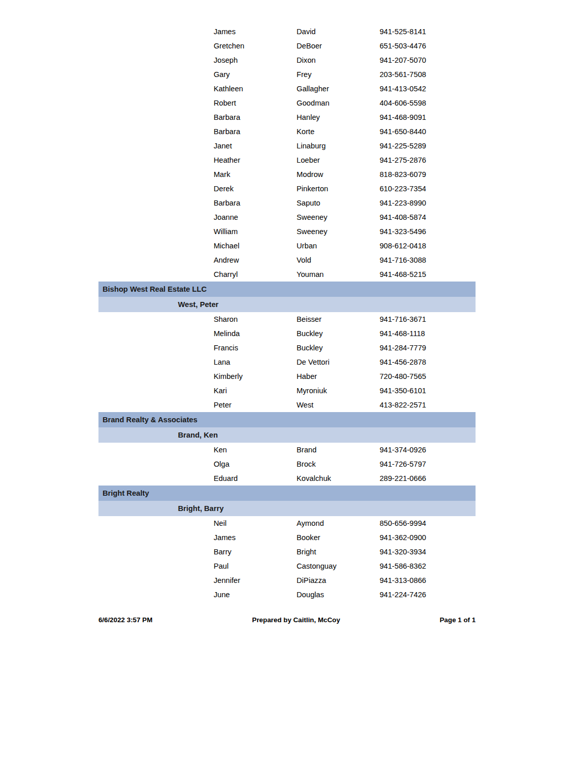| | | James | David | 941-525-8141 |
| | | Gretchen | DeBoer | 651-503-4476 |
| | | Joseph | Dixon | 941-207-5070 |
| | | Gary | Frey | 203-561-7508 |
| | | Kathleen | Gallagher | 941-413-0542 |
| | | Robert | Goodman | 404-606-5598 |
| | | Barbara | Hanley | 941-468-9091 |
| | | Barbara | Korte | 941-650-8440 |
| | | Janet | Linaburg | 941-225-5289 |
| | | Heather | Loeber | 941-275-2876 |
| | | Mark | Modrow | 818-823-6079 |
| | | Derek | Pinkerton | 610-223-7354 |
| | | Barbara | Saputo | 941-223-8990 |
| | | Joanne | Sweeney | 941-408-5874 |
| | | William | Sweeney | 941-323-5496 |
| | | Michael | Urban | 908-612-0418 |
| | | Andrew | Vold | 941-716-3088 |
| | | Charryl | Youman | 941-468-5215 |
| Bishop West Real Estate LLC |
| | West, Peter |
| | | Sharon | Beisser | 941-716-3671 |
| | | Melinda | Buckley | 941-468-1118 |
| | | Francis | Buckley | 941-284-7779 |
| | | Lana | De Vettori | 941-456-2878 |
| | | Kimberly | Haber | 720-480-7565 |
| | | Kari | Myroniuk | 941-350-6101 |
| | | Peter | West | 413-822-2571 |
| Brand Realty & Associates |
| | Brand, Ken |
| | | Ken | Brand | 941-374-0926 |
| | | Olga | Brock | 941-726-5797 |
| | | Eduard | Kovalchuk | 289-221-0666 |
| Bright Realty |
| | Bright, Barry |
| | | Neil | Aymond | 850-656-9994 |
| | | James | Booker | 941-362-0900 |
| | | Barry | Bright | 941-320-3934 |
| | | Paul | Castonguay | 941-586-8362 |
| | | Jennifer | DiPiazza | 941-313-0866 |
| | | June | Douglas | 941-224-7426 |
6/6/2022 3:57 PM
Prepared by Caitlin, McCoy
Page 1 of 1